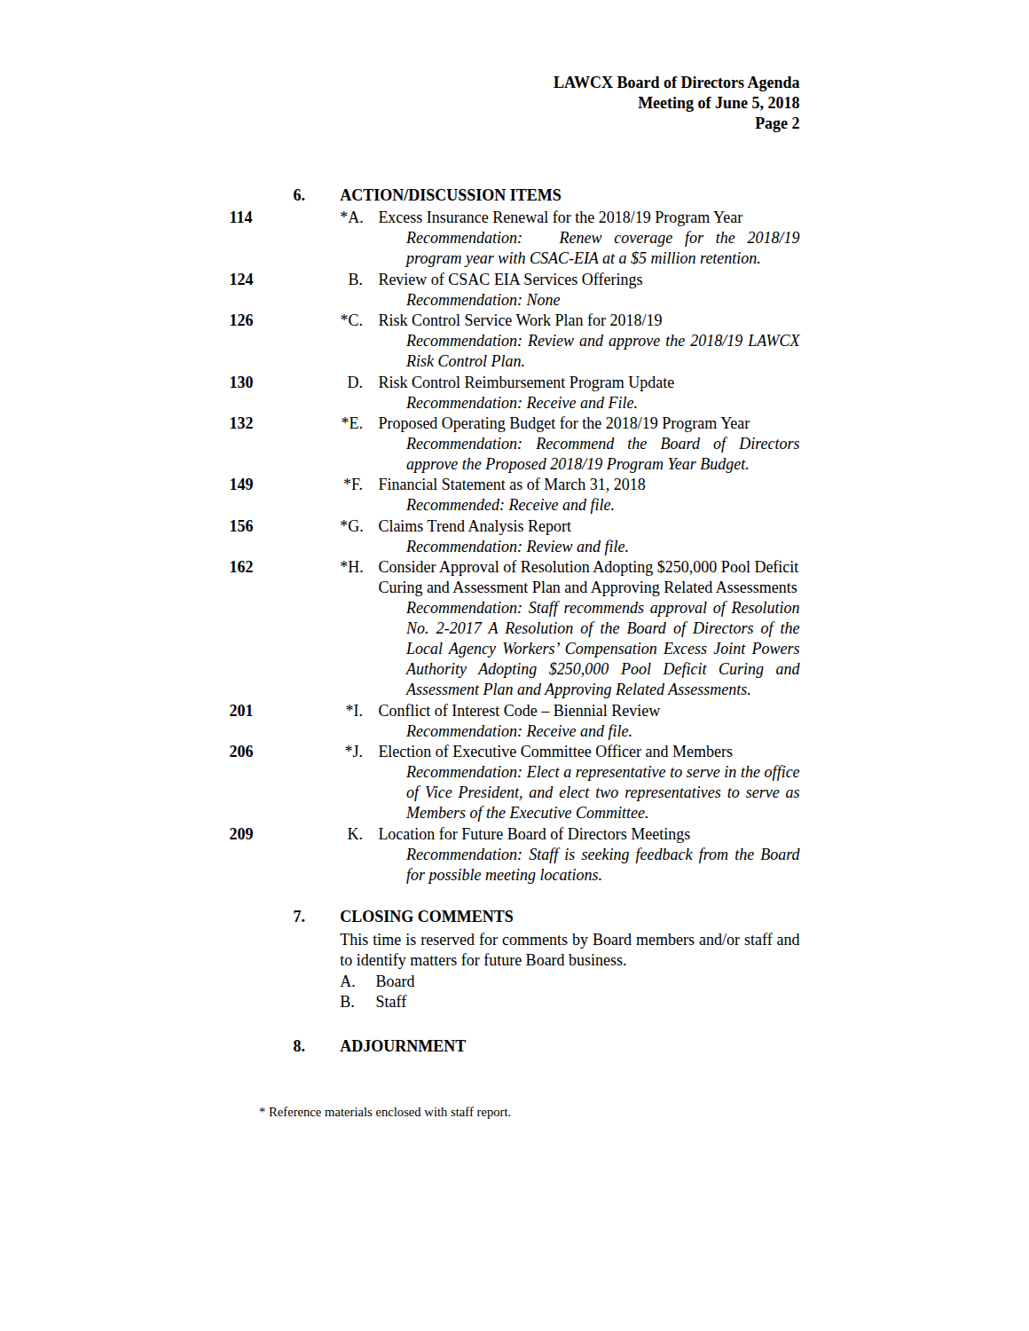LAWCX Board of Directors Agenda
Meeting of June 5, 2018
Page 2
6. ACTION/DISCUSSION ITEMS
114 *A. Excess Insurance Renewal for the 2018/19 Program Year Recommendation: Renew coverage for the 2018/19 program year with CSAC-EIA at a $5 million retention.
124 B. Review of CSAC EIA Services Offerings Recommendation: None
126 *C. Risk Control Service Work Plan for 2018/19 Recommendation: Review and approve the 2018/19 LAWCX Risk Control Plan.
130 D. Risk Control Reimbursement Program Update Recommendation: Receive and File.
132 *E. Proposed Operating Budget for the 2018/19 Program Year Recommendation: Recommend the Board of Directors approve the Proposed 2018/19 Program Year Budget.
149 *F. Financial Statement as of March 31, 2018 Recommended: Receive and file.
156 *G. Claims Trend Analysis Report Recommendation: Review and file.
162 *H. Consider Approval of Resolution Adopting $250,000 Pool Deficit Curing and Assessment Plan and Approving Related Assessments Recommendation: Staff recommends approval of Resolution No. 2-2017 A Resolution of the Board of Directors of the Local Agency Workers’ Compensation Excess Joint Powers Authority Adopting $250,000 Pool Deficit Curing and Assessment Plan and Approving Related Assessments.
201 *I. Conflict of Interest Code – Biennial Review Recommendation: Receive and file.
206 *J. Election of Executive Committee Officer and Members Recommendation: Elect a representative to serve in the office of Vice President, and elect two representatives to serve as Members of the Executive Committee.
209 K. Location for Future Board of Directors Meetings Recommendation: Staff is seeking feedback from the Board for possible meeting locations.
7. CLOSING COMMENTS
This time is reserved for comments by Board members and/or staff and to identify matters for future Board business.
A. Board
B. Staff
8. ADJOURNMENT
* Reference materials enclosed with staff report.